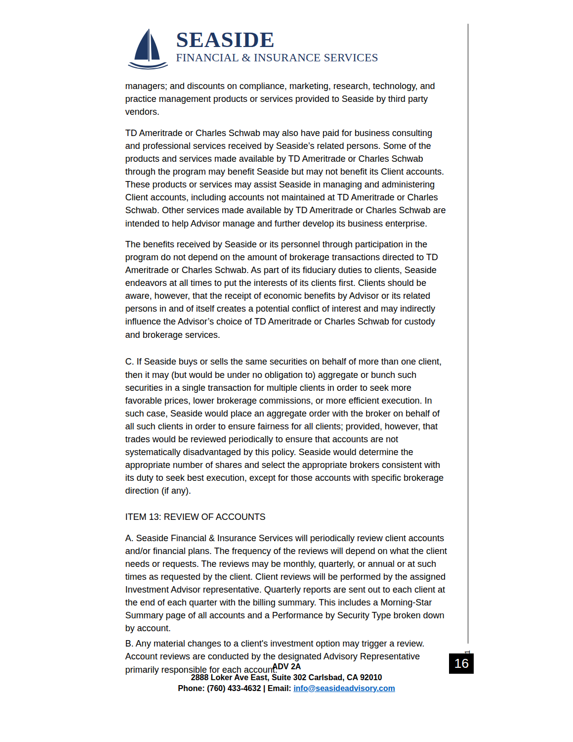SEASIDE
FINANCIAL & INSURANCE SERVICES
managers; and discounts on compliance, marketing, research, technology, and practice management products or services provided to Seaside by third party vendors.
TD Ameritrade or Charles Schwab may also have paid for business consulting and professional services received by Seaside’s related persons. Some of the products and services made available by TD Ameritrade or Charles Schwab through the program may benefit Seaside but may not benefit its Client accounts. These products or services may assist Seaside in managing and administering Client accounts, including accounts not maintained at TD Ameritrade or Charles Schwab. Other services made available by TD Ameritrade or Charles Schwab are intended to help Advisor manage and further develop its business enterprise.
The benefits received by Seaside or its personnel through participation in the program do not depend on the amount of brokerage transactions directed to TD Ameritrade or Charles Schwab. As part of its fiduciary duties to clients, Seaside endeavors at all times to put the interests of its clients first. Clients should be aware, however, that the receipt of economic benefits by Advisor or its related persons in and of itself creates a potential conflict of interest and may indirectly influence the Advisor’s choice of TD Ameritrade or Charles Schwab for custody and brokerage services.
C. If Seaside buys or sells the same securities on behalf of more than one client, then it may (but would be under no obligation to) aggregate or bunch such securities in a single transaction for multiple clients in order to seek more favorable prices, lower brokerage commissions, or more efficient execution. In such case, Seaside would place an aggregate order with the broker on behalf of all such clients in order to ensure fairness for all clients; provided, however, that trades would be reviewed periodically to ensure that accounts are not systematically disadvantaged by this policy. Seaside would determine the appropriate number of shares and select the appropriate brokers consistent with its duty to seek best execution, except for those accounts with specific brokerage direction (if any).
ITEM 13: REVIEW OF ACCOUNTS
A. Seaside Financial & Insurance Services will periodically review client accounts and/or financial plans. The frequency of the reviews will depend on what the client needs or requests. The reviews may be monthly, quarterly, or annual or at such times as requested by the client. Client reviews will be performed by the assigned Investment Advisor representative. Quarterly reports are sent out to each client at the end of each quarter with the billing summary. This includes a Morning-Star Summary page of all accounts and a Performance by Security Type broken down by account.
B. Any material changes to a client's investment option may trigger a review. Account reviews are conducted by the designated Advisory Representative primarily responsible for each account.
2021
16
ADV 2A
2888 Loker Ave East, Suite 302 Carlsbad, CA 92010
Phone: (760) 433-4632 | Email: info@seasideadvisory.com